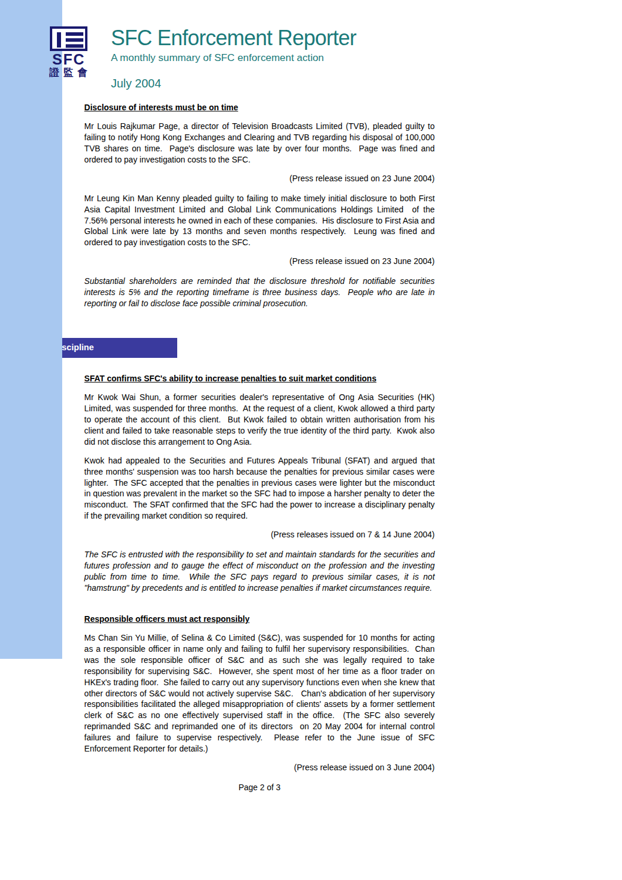SFC
證 監 會
SFC Enforcement Reporter
A monthly summary of SFC enforcement action
July 2004
Disclosure of interests must be on time
Mr Louis Rajkumar Page, a director of Television Broadcasts Limited (TVB), pleaded guilty to failing to notify Hong Kong Exchanges and Clearing and TVB regarding his disposal of 100,000 TVB shares on time. Page's disclosure was late by over four months. Page was fined and ordered to pay investigation costs to the SFC.
(Press release issued on 23 June 2004)
Mr Leung Kin Man Kenny pleaded guilty to failing to make timely initial disclosure to both First Asia Capital Investment Limited and Global Link Communications Holdings Limited of the 7.56% personal interests he owned in each of these companies. His disclosure to First Asia and Global Link were late by 13 months and seven months respectively. Leung was fined and ordered to pay investigation costs to the SFC.
(Press release issued on 23 June 2004)
Substantial shareholders are reminded that the disclosure threshold for notifiable securities interests is 5% and the reporting timeframe is three business days. People who are late in reporting or fail to disclose face possible criminal prosecution.
Discipline
SFAT confirms SFC's ability to increase penalties to suit market conditions
Mr Kwok Wai Shun, a former securities dealer's representative of Ong Asia Securities (HK) Limited, was suspended for three months. At the request of a client, Kwok allowed a third party to operate the account of this client. But Kwok failed to obtain written authorisation from his client and failed to take reasonable steps to verify the true identity of the third party. Kwok also did not disclose this arrangement to Ong Asia.
Kwok had appealed to the Securities and Futures Appeals Tribunal (SFAT) and argued that three months' suspension was too harsh because the penalties for previous similar cases were lighter. The SFC accepted that the penalties in previous cases were lighter but the misconduct in question was prevalent in the market so the SFC had to impose a harsher penalty to deter the misconduct. The SFAT confirmed that the SFC had the power to increase a disciplinary penalty if the prevailing market condition so required.
(Press releases issued on 7 & 14 June 2004)
The SFC is entrusted with the responsibility to set and maintain standards for the securities and futures profession and to gauge the effect of misconduct on the profession and the investing public from time to time. While the SFC pays regard to previous similar cases, it is not "hamstrung" by precedents and is entitled to increase penalties if market circumstances require.
Responsible officers must act responsibly
Ms Chan Sin Yu Millie, of Selina & Co Limited (S&C), was suspended for 10 months for acting as a responsible officer in name only and failing to fulfil her supervisory responsibilities. Chan was the sole responsible officer of S&C and as such she was legally required to take responsibility for supervising S&C. However, she spent most of her time as a floor trader on HKEx's trading floor. She failed to carry out any supervisory functions even when she knew that other directors of S&C would not actively supervise S&C. Chan's abdication of her supervisory responsibilities facilitated the alleged misappropriation of clients' assets by a former settlement clerk of S&C as no one effectively supervised staff in the office. (The SFC also severely reprimanded S&C and reprimanded one of its directors on 20 May 2004 for internal control failures and failure to supervise respectively. Please refer to the June issue of SFC Enforcement Reporter for details.)
(Press release issued on 3 June 2004)
Page 2 of 3